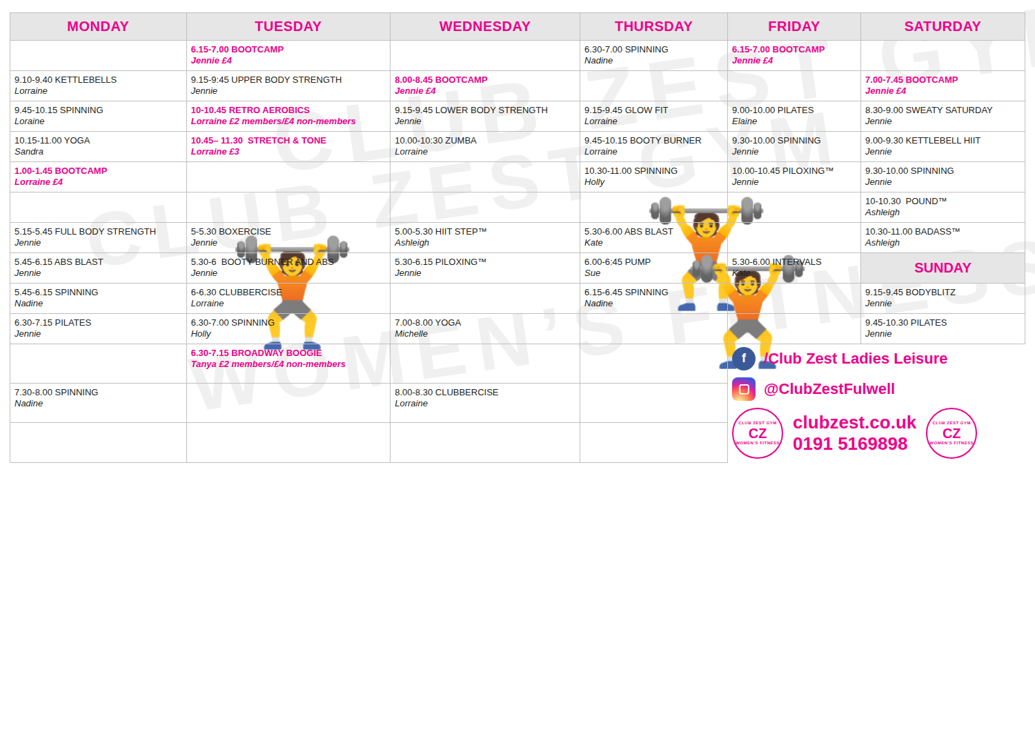CLUB ZEST GYM CLUB ZEST GYM WOMEN’S FITNESS 🏋 🏋 🏋
| MONDAY | TUESDAY | WEDNESDAY | THURSDAY | FRIDAY | SATURDAY |
| --- | --- | --- | --- | --- | --- |
| | 6.15-7.00 BOOTCAMP Jennie £4 | | 6.30-7.00 SPINNING Nadine | 6.15-7.00 BOOTCAMP Jennie £4 | |
| 9.10-9.40 KETTLEBELLS Lorraine | 9.15-9:45 UPPER BODY STRENGTH Jennie | 8.00-8.45 BOOTCAMP Jennie £4 | | | 7.00-7.45 BOOTCAMP Jennie £4 |
| 9.45-10.15 SPINNING Loraine | 10-10.45 RETRO AEROBICS Lorraine £2 members/£4 non-members | 9.15-9.45 LOWER BODY STRENGTH Jennie | 9.15-9.45 GLOW FIT Lorraine | 9.00-10.00 PILATES Elaine | 8.30-9.00 SWEATY SATURDAY Jennie |
| 10.15-11.00 YOGA Sandra | 10.45– 11.30 STRETCH & TONE Lorraine £3 | 10.00-10:30 ZUMBA Lorraine | 9.45-10.15 BOOTY BURNER Lorraine | 9.30-10.00 SPINNING Jennie | 9.00-9.30 KETTLEBELL HIIT Jennie |
| 1.00-1.45 BOOTCAMP Lorraine £4 | | | 10.30-11.00 SPINNING Holly | 10.00-10.45 PILOXING™ Jennie | 9.30-10.00 SPINNING Jennie |
| | | | | | 10-10.30 POUND™ Ashleigh |
| 5.15-5.45 FULL BODY STRENGTH Jennie | 5-5.30 BOXERCISE Jennie | 5.00-5.30 HIIT STEP™ Ashleigh | 5.30-6.00 ABS BLAST Kate | | 10.30-11.00 BADASS™ Ashleigh |
| 5.45-6.15 ABS BLAST Jennie | 5.30-6 BOOTY BURNER AND ABS Jennie | 5.30-6.15 PILOXING™ Jennie | 6.00-6:45 PUMP Sue | 5.30-6.00 INTERVALS Kate | SUNDAY |
| 5.45-6.15 SPINNING Nadine | 6-6.30 CLUBBERCISE Lorraine | | 6.15-6.45 SPINNING Nadine | | 9.15-9.45 BODYBLITZ Jennie |
| 6.30-7.15 PILATES Jennie | 6.30-7.00 SPINNING Holly | 7.00-8.00 YOGA Michelle | | | 9.45-10.30 PILATES Jennie |
| | 6.30-7.15 BROADWAY BOOGIE Tanya £2 members/£4 non-members | | | f /Club Zest Ladies Leisure ▢ @ClubZestFulwell CLUB ZEST GYM CZ WOMEN’S FITNESS clubzest.co.uk 0191 5169898 CLUB ZEST GYM CZ WOMEN’S FITNESS |
| 7.30-8.00 SPINNING Nadine | | 8.00-8.30 CLUBBERCISE Lorraine | |